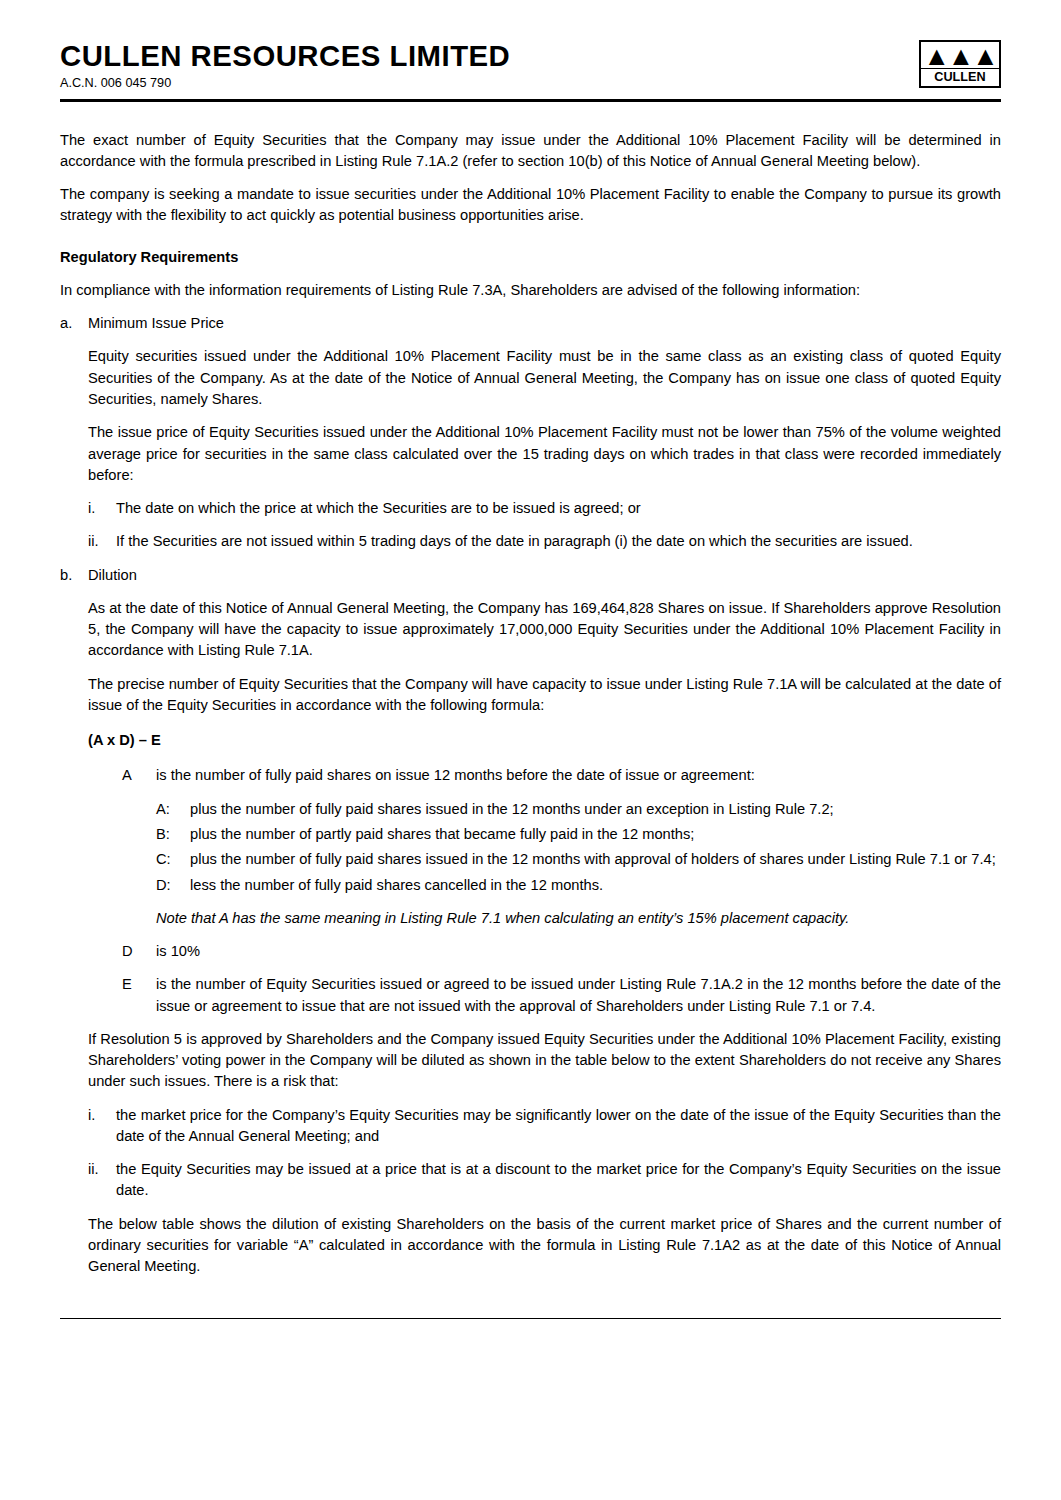CULLEN RESOURCES LIMITED
A.C.N. 006 045 790
▲▲▲ CULLEN
The exact number of Equity Securities that the Company may issue under the Additional 10% Placement Facility will be determined in accordance with the formula prescribed in Listing Rule 7.1A.2 (refer to section 10(b) of this Notice of Annual General Meeting below).
The company is seeking a mandate to issue securities under the Additional 10% Placement Facility to enable the Company to pursue its growth strategy with the flexibility to act quickly as potential business opportunities arise.
Regulatory Requirements
In compliance with the information requirements of Listing Rule 7.3A, Shareholders are advised of the following information:
a.
Minimum Issue Price
Equity securities issued under the Additional 10% Placement Facility must be in the same class as an existing class of quoted Equity Securities of the Company. As at the date of the Notice of Annual General Meeting, the Company has on issue one class of quoted Equity Securities, namely Shares.
The issue price of Equity Securities issued under the Additional 10% Placement Facility must not be lower than 75% of the volume weighted average price for securities in the same class calculated over the 15 trading days on which trades in that class were recorded immediately before:
i.
The date on which the price at which the Securities are to be issued is agreed; or
ii.
If the Securities are not issued within 5 trading days of the date in paragraph (i) the date on which the securities are issued.
b.
Dilution
As at the date of this Notice of Annual General Meeting, the Company has 169,464,828 Shares on issue. If Shareholders approve Resolution 5, the Company will have the capacity to issue approximately 17,000,000 Equity Securities under the Additional 10% Placement Facility in accordance with Listing Rule 7.1A.
The precise number of Equity Securities that the Company will have capacity to issue under Listing Rule 7.1A will be calculated at the date of issue of the Equity Securities in accordance with the following formula:
(A x D) – E
A
is the number of fully paid shares on issue 12 months before the date of issue or agreement:
A:
plus the number of fully paid shares issued in the 12 months under an exception in Listing Rule 7.2;
B:
plus the number of partly paid shares that became fully paid in the 12 months;
C:
plus the number of fully paid shares issued in the 12 months with approval of holders of shares under Listing Rule 7.1 or 7.4;
D:
less the number of fully paid shares cancelled in the 12 months.
Note that A has the same meaning in Listing Rule 7.1 when calculating an entity’s 15% placement capacity.
D
is 10%
E
is the number of Equity Securities issued or agreed to be issued under Listing Rule 7.1A.2 in the 12 months before the date of the issue or agreement to issue that are not issued with the approval of Shareholders under Listing Rule 7.1 or 7.4.
If Resolution 5 is approved by Shareholders and the Company issued Equity Securities under the Additional 10% Placement Facility, existing Shareholders’ voting power in the Company will be diluted as shown in the table below to the extent Shareholders do not receive any Shares under such issues. There is a risk that:
i.
the market price for the Company’s Equity Securities may be significantly lower on the date of the issue of the Equity Securities than the date of the Annual General Meeting; and
ii.
the Equity Securities may be issued at a price that is at a discount to the market price for the Company’s Equity Securities on the issue date.
The below table shows the dilution of existing Shareholders on the basis of the current market price of Shares and the current number of ordinary securities for variable “A” calculated in accordance with the formula in Listing Rule 7.1A2 as at the date of this Notice of Annual General Meeting.